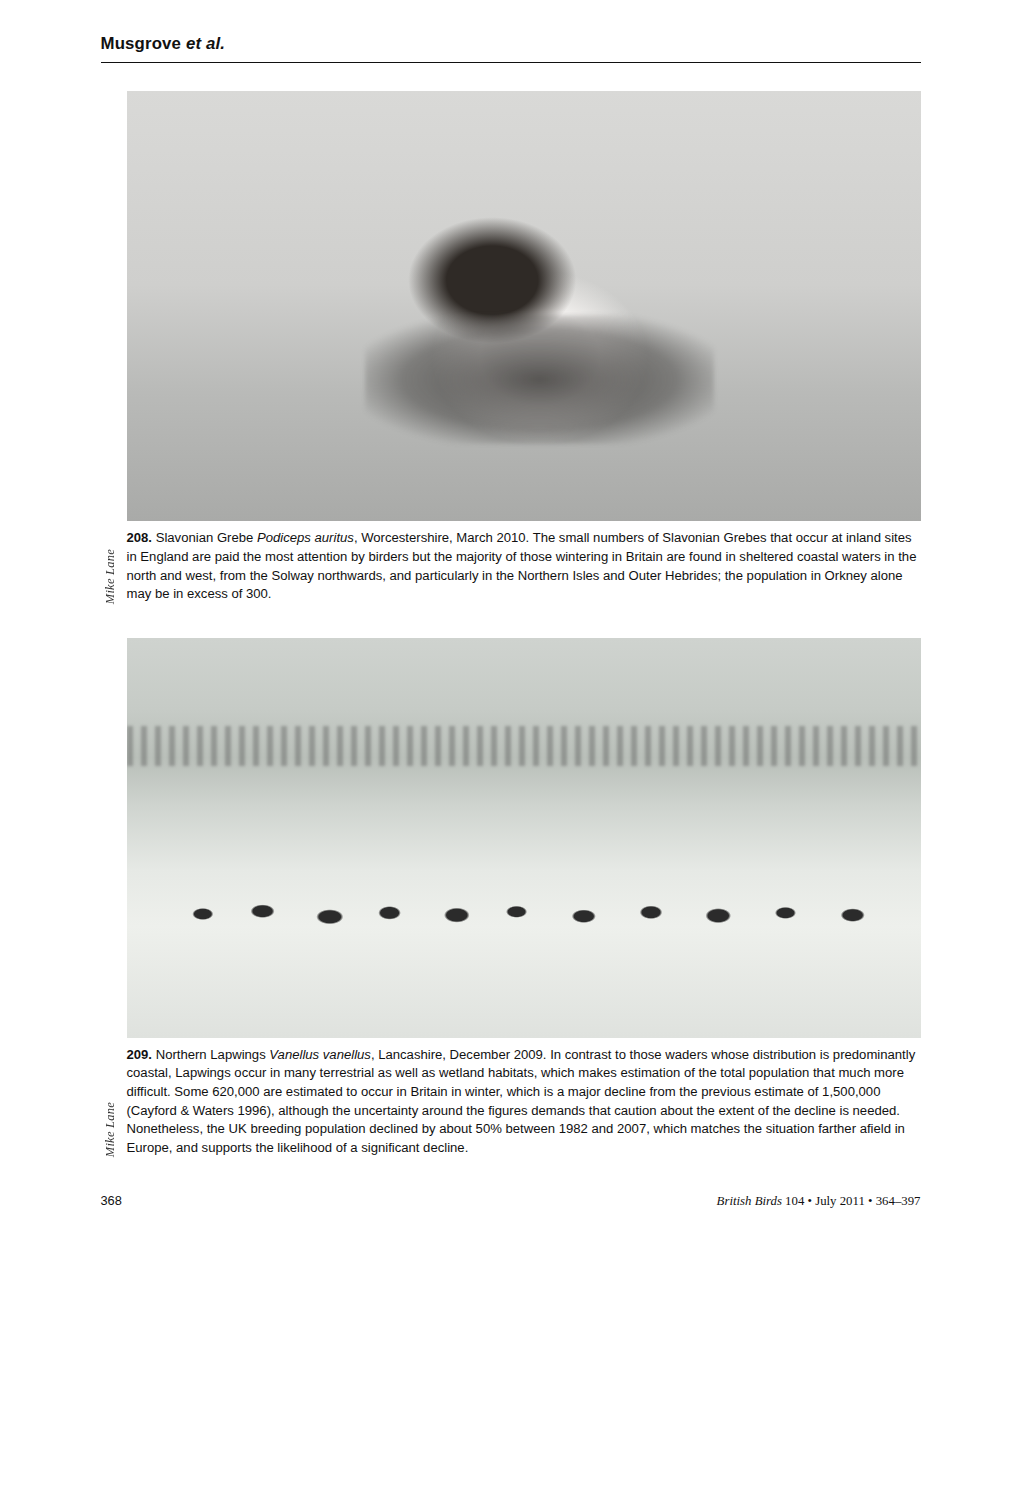Musgrove et al.
Mike Lane
208. Slavonian Grebe Podiceps auritus, Worcestershire, March 2010. The small numbers of Slavonian Grebes that occur at inland sites in England are paid the most attention by birders but the majority of those wintering in Britain are found in sheltered coastal waters in the north and west, from the Solway northwards, and particularly in the Northern Isles and Outer Hebrides; the population in Orkney alone may be in excess of 300.
Mike Lane
209. Northern Lapwings Vanellus vanellus, Lancashire, December 2009. In contrast to those waders whose distribution is predominantly coastal, Lapwings occur in many terrestrial as well as wetland habitats, which makes estimation of the total population that much more difficult. Some 620,000 are estimated to occur in Britain in winter, which is a major decline from the previous estimate of 1,500,000 (Cayford & Waters 1996), although the uncertainty around the figures demands that caution about the extent of the decline is needed. Nonetheless, the UK breeding population declined by about 50% between 1982 and 2007, which matches the situation farther afield in Europe, and supports the likelihood of a significant decline.
368 British Birds 104 • July 2011 • 364–397